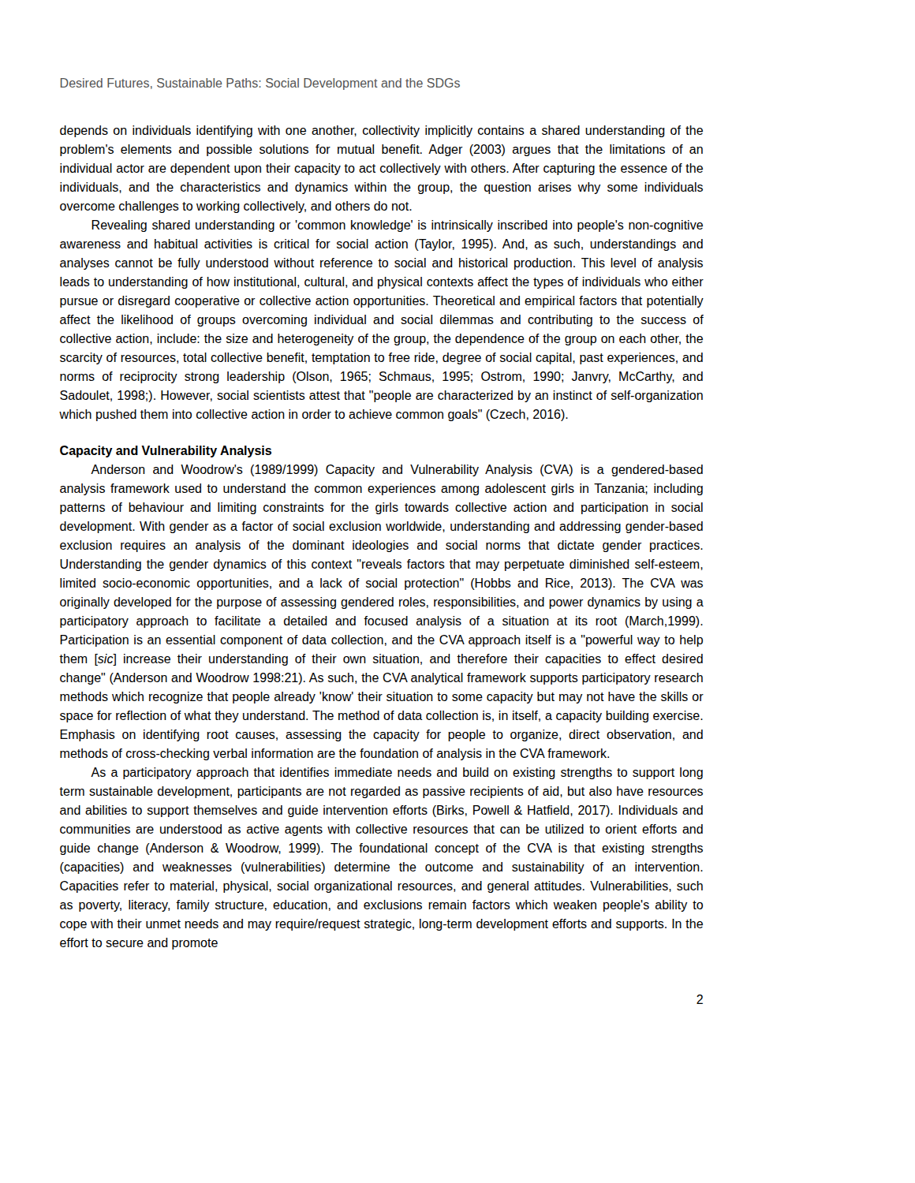Desired Futures, Sustainable Paths: Social Development and the SDGs
depends on individuals identifying with one another, collectivity implicitly contains a shared understanding of the problem's elements and possible solutions for mutual benefit. Adger (2003) argues that the limitations of an individual actor are dependent upon their capacity to act collectively with others. After capturing the essence of the individuals, and the characteristics and dynamics within the group, the question arises why some individuals overcome challenges to working collectively, and others do not.
Revealing shared understanding or 'common knowledge' is intrinsically inscribed into people's non-cognitive awareness and habitual activities is critical for social action (Taylor, 1995). And, as such, understandings and analyses cannot be fully understood without reference to social and historical production. This level of analysis leads to understanding of how institutional, cultural, and physical contexts affect the types of individuals who either pursue or disregard cooperative or collective action opportunities. Theoretical and empirical factors that potentially affect the likelihood of groups overcoming individual and social dilemmas and contributing to the success of collective action, include: the size and heterogeneity of the group, the dependence of the group on each other, the scarcity of resources, total collective benefit, temptation to free ride, degree of social capital, past experiences, and norms of reciprocity strong leadership (Olson, 1965; Schmaus, 1995; Ostrom, 1990; Janvry, McCarthy, and Sadoulet, 1998;). However, social scientists attest that "people are characterized by an instinct of self-organization which pushed them into collective action in order to achieve common goals" (Czech, 2016).
Capacity and Vulnerability Analysis
Anderson and Woodrow's (1989/1999) Capacity and Vulnerability Analysis (CVA) is a gendered-based analysis framework used to understand the common experiences among adolescent girls in Tanzania; including patterns of behaviour and limiting constraints for the girls towards collective action and participation in social development. With gender as a factor of social exclusion worldwide, understanding and addressing gender-based exclusion requires an analysis of the dominant ideologies and social norms that dictate gender practices. Understanding the gender dynamics of this context "reveals factors that may perpetuate diminished self-esteem, limited socio-economic opportunities, and a lack of social protection" (Hobbs and Rice, 2013). The CVA was originally developed for the purpose of assessing gendered roles, responsibilities, and power dynamics by using a participatory approach to facilitate a detailed and focused analysis of a situation at its root (March,1999). Participation is an essential component of data collection, and the CVA approach itself is a "powerful way to help them [sic] increase their understanding of their own situation, and therefore their capacities to effect desired change" (Anderson and Woodrow 1998:21). As such, the CVA analytical framework supports participatory research methods which recognize that people already 'know' their situation to some capacity but may not have the skills or space for reflection of what they understand. The method of data collection is, in itself, a capacity building exercise. Emphasis on identifying root causes, assessing the capacity for people to organize, direct observation, and methods of cross-checking verbal information are the foundation of analysis in the CVA framework.
As a participatory approach that identifies immediate needs and build on existing strengths to support long term sustainable development, participants are not regarded as passive recipients of aid, but also have resources and abilities to support themselves and guide intervention efforts (Birks, Powell & Hatfield, 2017). Individuals and communities are understood as active agents with collective resources that can be utilized to orient efforts and guide change (Anderson & Woodrow, 1999). The foundational concept of the CVA is that existing strengths (capacities) and weaknesses (vulnerabilities) determine the outcome and sustainability of an intervention. Capacities refer to material, physical, social organizational resources, and general attitudes. Vulnerabilities, such as poverty, literacy, family structure, education, and exclusions remain factors which weaken people's ability to cope with their unmet needs and may require/request strategic, long-term development efforts and supports. In the effort to secure and promote
2